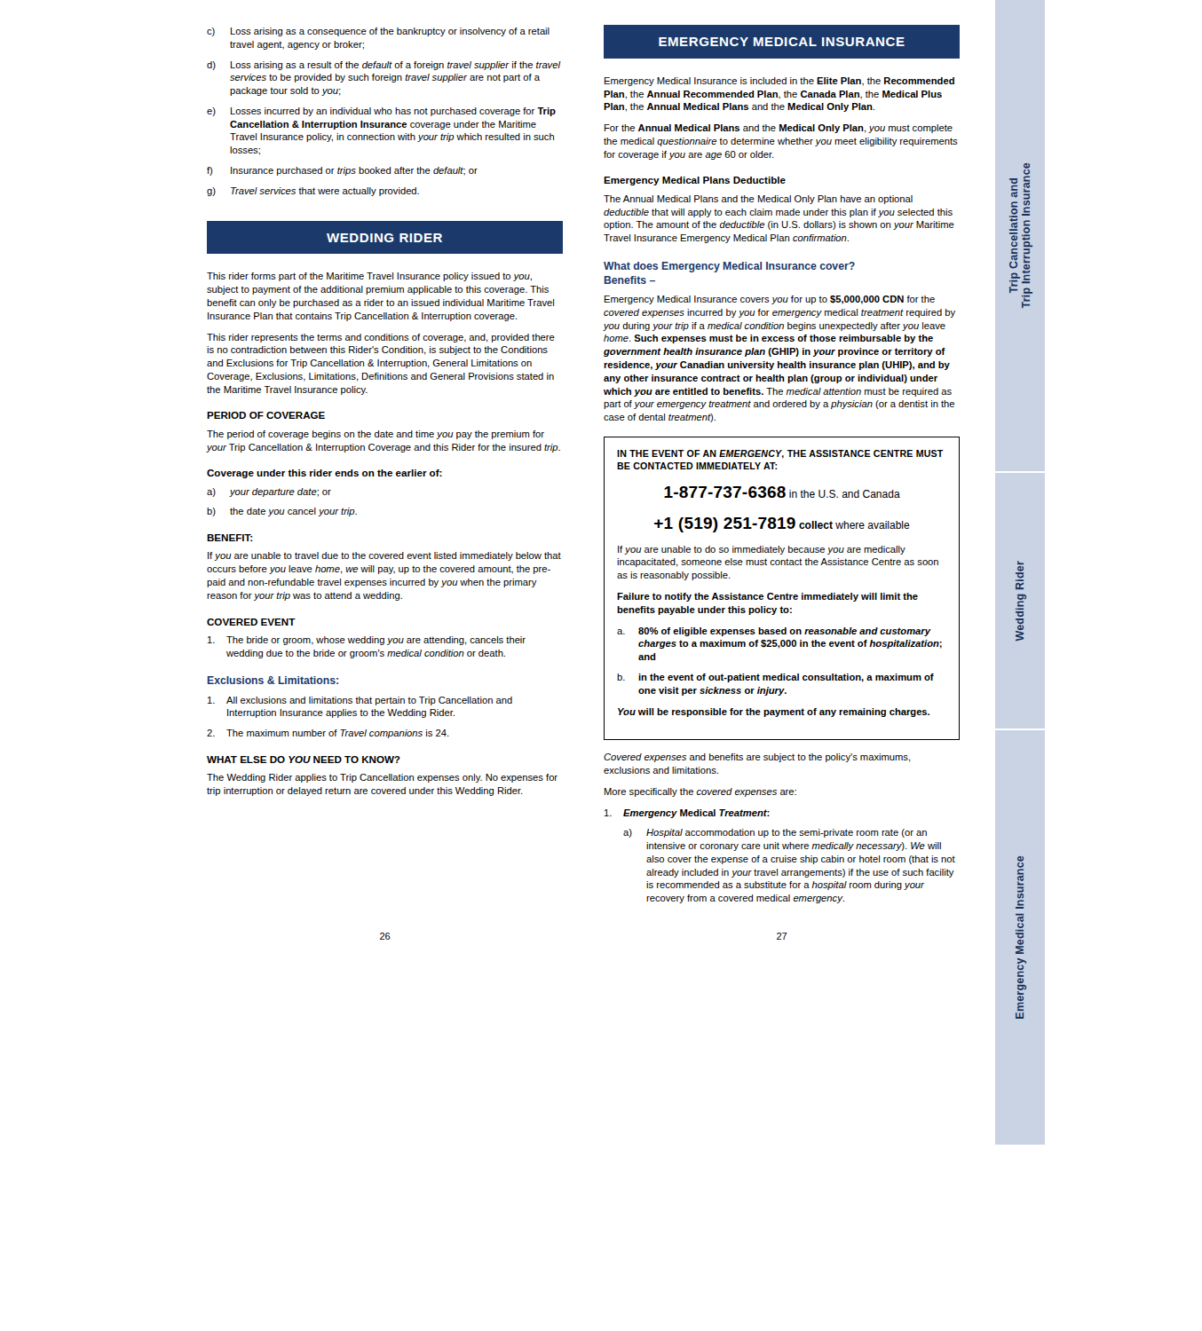Trip Cancellation and
Trip Interruption Insurance
Wedding Rider
Emergency Medical Insurance
c) Loss arising as a consequence of the bankruptcy or insolvency of a retail travel agent, agency or broker;
d) Loss arising as a result of the default of a foreign travel supplier if the travel services to be provided by such foreign travel supplier are not part of a package tour sold to you;
e) Losses incurred by an individual who has not purchased coverage for Trip Cancellation & Interruption Insurance coverage under the Maritime Travel Insurance policy, in connection with your trip which resulted in such losses;
f) Insurance purchased or trips booked after the default; or
g) Travel services that were actually provided.
WEDDING RIDER
This rider forms part of the Maritime Travel Insurance policy issued to you, subject to payment of the additional premium applicable to this coverage. This benefit can only be purchased as a rider to an issued individual Maritime Travel Insurance Plan that contains Trip Cancellation & Interruption coverage.
This rider represents the terms and conditions of coverage, and, provided there is no contradiction between this Rider's Condition, is subject to the Conditions and Exclusions for Trip Cancellation & Interruption, General Limitations on Coverage, Exclusions, Limitations, Definitions and General Provisions stated in the Maritime Travel Insurance policy.
PERIOD OF COVERAGE
The period of coverage begins on the date and time you pay the premium for your Trip Cancellation & Interruption Coverage and this Rider for the insured trip.
Coverage under this rider ends on the earlier of:
a) your departure date; or
b) the date you cancel your trip.
BENEFIT:
If you are unable to travel due to the covered event listed immediately below that occurs before you leave home, we will pay, up to the covered amount, the pre-paid and non-refundable travel expenses incurred by you when the primary reason for your trip was to attend a wedding.
COVERED EVENT
1. The bride or groom, whose wedding you are attending, cancels their wedding due to the bride or groom's medical condition or death.
Exclusions & Limitations:
1. All exclusions and limitations that pertain to Trip Cancellation and Interruption Insurance applies to the Wedding Rider.
2. The maximum number of Travel companions is 24.
WHAT ELSE DO YOU NEED TO KNOW?
The Wedding Rider applies to Trip Cancellation expenses only. No expenses for trip interruption or delayed return are covered under this Wedding Rider.
EMERGENCY MEDICAL INSURANCE
Emergency Medical Insurance is included in the Elite Plan, the Recommended Plan, the Annual Recommended Plan, the Canada Plan, the Medical Plus Plan, the Annual Medical Plans and the Medical Only Plan.
For the Annual Medical Plans and the Medical Only Plan, you must complete the medical questionnaire to determine whether you meet eligibility requirements for coverage if you are age 60 or older.
Emergency Medical Plans Deductible
The Annual Medical Plans and the Medical Only Plan have an optional deductible that will apply to each claim made under this plan if you selected this option. The amount of the deductible (in U.S. dollars) is shown on your Maritime Travel Insurance Emergency Medical Plan confirmation.
What does Emergency Medical Insurance cover?
Benefits –
Emergency Medical Insurance covers you for up to $5,000,000 CDN for the covered expenses incurred by you for emergency medical treatment required by you during your trip if a medical condition begins unexpectedly after you leave home. Such expenses must be in excess of those reimbursable by the government health insurance plan (GHIP) in your province or territory of residence, your Canadian university health insurance plan (UHIP), and by any other insurance contract or health plan (group or individual) under which you are entitled to benefits. The medical attention must be required as part of your emergency treatment and ordered by a physician (or a dentist in the case of dental treatment).
IN THE EVENT OF AN EMERGENCY, THE ASSISTANCE CENTRE MUST BE CONTACTED IMMEDIATELY AT:
1-877-737-6368 in the U.S. and Canada
+1 (519) 251-7819 collect where available
If you are unable to do so immediately because you are medically incapacitated, someone else must contact the Assistance Centre as soon as is reasonably possible.
Failure to notify the Assistance Centre immediately will limit the benefits payable under this policy to:
a. 80% of eligible expenses based on reasonable and customary charges to a maximum of $25,000 in the event of hospitalization; and
b. in the event of out-patient medical consultation, a maximum of one visit per sickness or injury.
You will be responsible for the payment of any remaining charges.
Covered expenses and benefits are subject to the policy's maximums, exclusions and limitations.
More specifically the covered expenses are:
1. Emergency Medical Treatment:
a) Hospital accommodation up to the semi-private room rate (or an intensive or coronary care unit where medically necessary). We will also cover the expense of a cruise ship cabin or hotel room (that is not already included in your travel arrangements) if the use of such facility is recommended as a substitute for a hospital room during your recovery from a covered medical emergency.
26
27